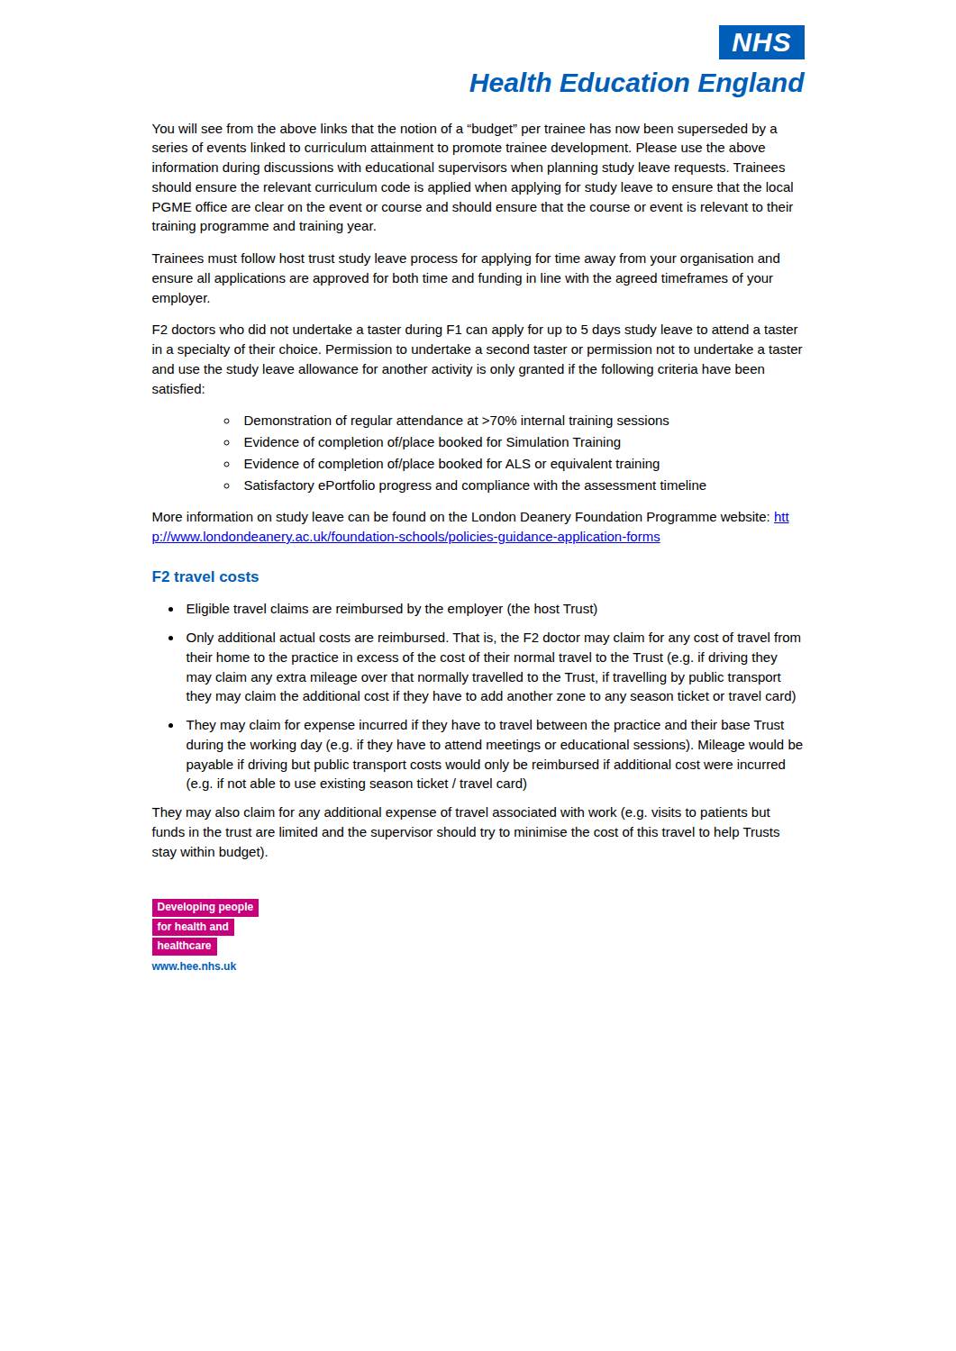NHS
Health Education England
You will see from the above links that the notion of a “budget” per trainee has now been superseded by a series of events linked to curriculum attainment to promote trainee development. Please use the above information during discussions with educational supervisors when planning study leave requests. Trainees should ensure the relevant curriculum code is applied when applying for study leave to ensure that the local PGME office are clear on the event or course and should ensure that the course or event is relevant to their training programme and training year.
Trainees must follow host trust study leave process for applying for time away from your organisation and ensure all applications are approved for both time and funding in line with the agreed timeframes of your employer.
F2 doctors who did not undertake a taster during F1 can apply for up to 5 days study leave to attend a taster in a specialty of their choice. Permission to undertake a second taster or permission not to undertake a taster and use the study leave allowance for another activity is only granted if the following criteria have been satisfied:
Demonstration of regular attendance at >70% internal training sessions
Evidence of completion of/place booked for Simulation Training
Evidence of completion of/place booked for ALS or equivalent training
Satisfactory ePortfolio progress and compliance with the assessment timeline
More information on study leave can be found on the London Deanery Foundation Programme website: http://www.londondeanery.ac.uk/foundation-schools/policies-guidance-application-forms
F2 travel costs
Eligible travel claims are reimbursed by the employer (the host Trust)
Only additional actual costs are reimbursed. That is, the F2 doctor may claim for any cost of travel from their home to the practice in excess of the cost of their normal travel to the Trust (e.g. if driving they may claim any extra mileage over that normally travelled to the Trust, if travelling by public transport they may claim the additional cost if they have to add another zone to any season ticket or travel card)
They may claim for expense incurred if they have to travel between the practice and their base Trust during the working day (e.g. if they have to attend meetings or educational sessions). Mileage would be payable if driving but public transport costs would only be reimbursed if additional cost were incurred (e.g. if not able to use existing season ticket / travel card)
They may also claim for any additional expense of travel associated with work (e.g. visits to patients but funds in the trust are limited and the supervisor should try to minimise the cost of this travel to help Trusts stay within budget).
Developing people for health and healthcare
www.hee.nhs.uk